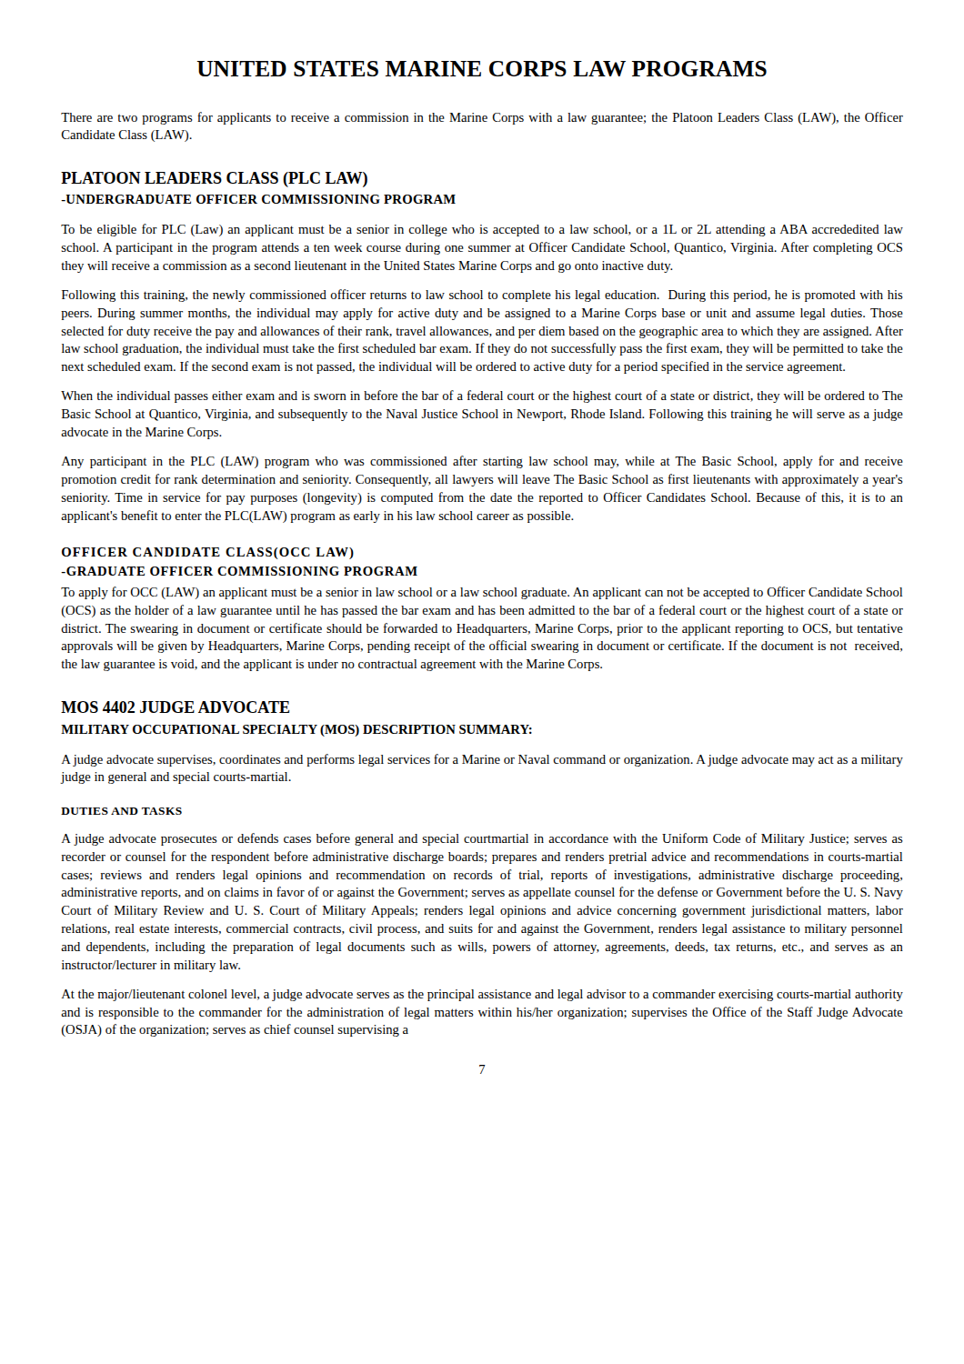UNITED STATES MARINE CORPS LAW PROGRAMS
There are two programs for applicants to receive a commission in the Marine Corps with a law guarantee; the Platoon Leaders Class (LAW), the Officer Candidate Class (LAW).
PLATOON LEADERS CLASS (PLC LAW)
-UNDERGRADUATE OFFICER COMMISSIONING PROGRAM
To be eligible for PLC (Law) an applicant must be a senior in college who is accepted to a law school, or a 1L or 2L attending a ABA accrededited law school. A participant in the program attends a ten week course during one summer at Officer Candidate School, Quantico, Virginia. After completing OCS they will receive a commission as a second lieutenant in the United States Marine Corps and go onto inactive duty.
Following this training, the newly commissioned officer returns to law school to complete his legal education. During this period, he is promoted with his peers. During summer months, the individual may apply for active duty and be assigned to a Marine Corps base or unit and assume legal duties. Those selected for duty receive the pay and allowances of their rank, travel allowances, and per diem based on the geographic area to which they are assigned. After law school graduation, the individual must take the first scheduled bar exam. If they do not successfully pass the first exam, they will be permitted to take the next scheduled exam. If the second exam is not passed, the individual will be ordered to active duty for a period specified in the service agreement.
When the individual passes either exam and is sworn in before the bar of a federal court or the highest court of a state or district, they will be ordered to The Basic School at Quantico, Virginia, and subsequently to the Naval Justice School in Newport, Rhode Island. Following this training he will serve as a judge advocate in the Marine Corps.
Any participant in the PLC (LAW) program who was commissioned after starting law school may, while at The Basic School, apply for and receive promotion credit for rank determination and seniority. Consequently, all lawyers will leave The Basic School as first lieutenants with approximately a year's seniority. Time in service for pay purposes (longevity) is computed from the date the reported to Officer Candidates School. Because of this, it is to an applicant's benefit to enter the PLC(LAW) program as early in his law school career as possible.
OFFICER CANDIDATE CLASS(OCC LAW)
-GRADUATE OFFICER COMMISSIONING PROGRAM
To apply for OCC (LAW) an applicant must be a senior in law school or a law school graduate. An applicant can not be accepted to Officer Candidate School (OCS) as the holder of a law guarantee until he has passed the bar exam and has been admitted to the bar of a federal court or the highest court of a state or district. The swearing in document or certificate should be forwarded to Headquarters, Marine Corps, prior to the applicant reporting to OCS, but tentative approvals will be given by Headquarters, Marine Corps, pending receipt of the official swearing in document or certificate. If the document is not received, the law guarantee is void, and the applicant is under no contractual agreement with the Marine Corps.
MOS 4402 JUDGE ADVOCATE
MILITARY OCCUPATIONAL SPECIALTY (MOS) DESCRIPTION SUMMARY:
A judge advocate supervises, coordinates and performs legal services for a Marine or Naval command or organization. A judge advocate may act as a military judge in general and special courts-martial.
DUTIES AND TASKS
A judge advocate prosecutes or defends cases before general and special courtmartial in accordance with the Uniform Code of Military Justice; serves as recorder or counsel for the respondent before administrative discharge boards; prepares and renders pretrial advice and recommendations in courts-martial cases; reviews and renders legal opinions and recommendation on records of trial, reports of investigations, administrative discharge proceeding, administrative reports, and on claims in favor of or against the Government; serves as appellate counsel for the defense or Government before the U. S. Navy Court of Military Review and U. S. Court of Military Appeals; renders legal opinions and advice concerning government jurisdictional matters, labor relations, real estate interests, commercial contracts, civil process, and suits for and against the Government, renders legal assistance to military personnel and dependents, including the preparation of legal documents such as wills, powers of attorney, agreements, deeds, tax returns, etc., and serves as an instructor/lecturer in military law.
At the major/lieutenant colonel level, a judge advocate serves as the principal assistance and legal advisor to a commander exercising courts-martial authority and is responsible to the commander for the administration of legal matters within his/her organization; supervises the Office of the Staff Judge Advocate (OSJA) of the organization; serves as chief counsel supervising a
7